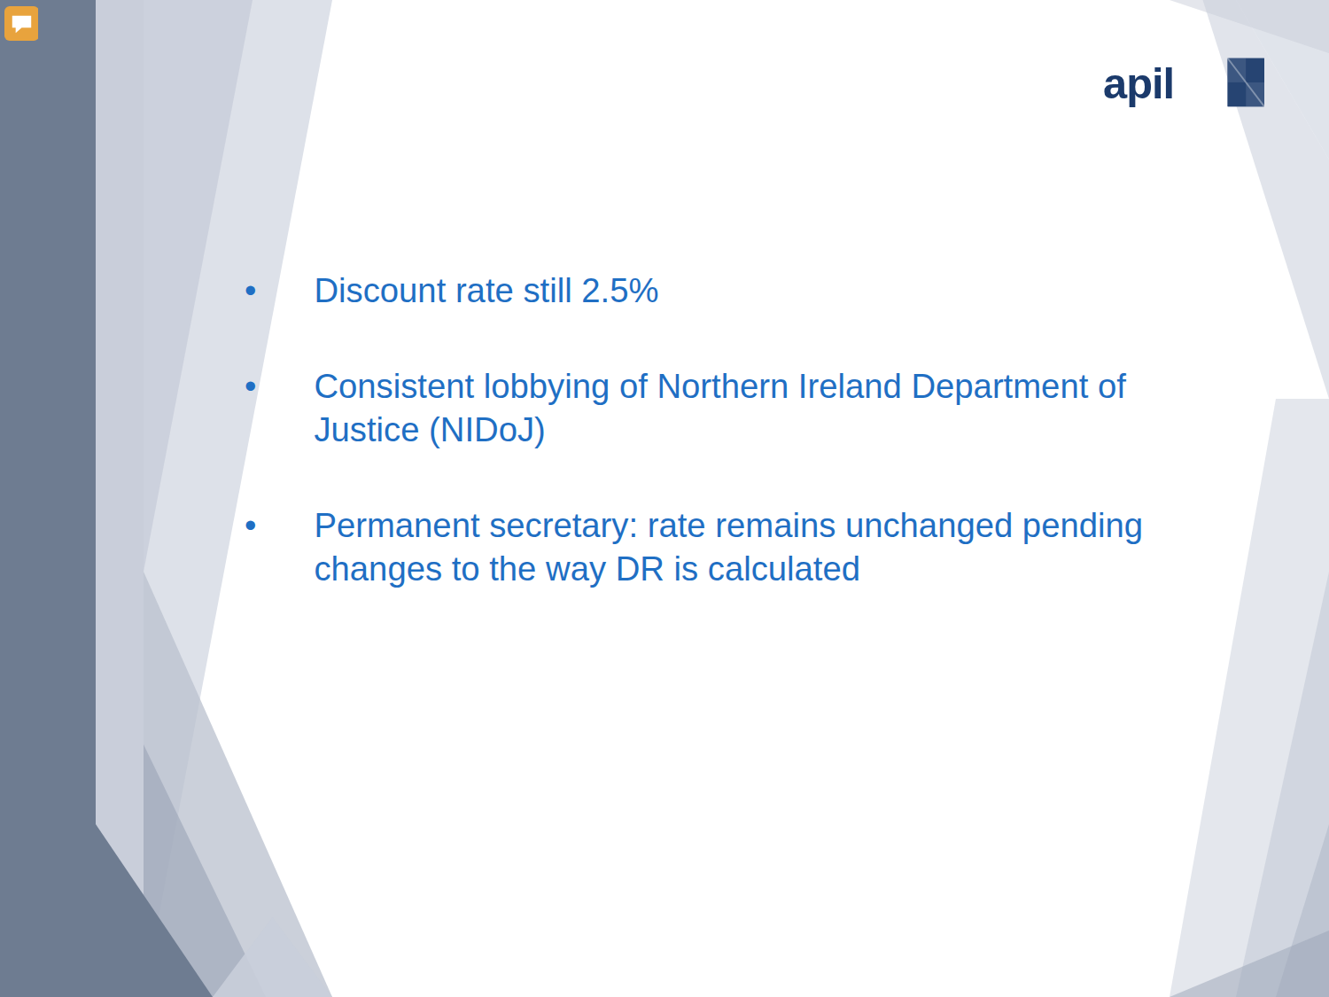apil
Discount rate still 2.5%
Consistent lobbying of Northern Ireland Department of Justice (NIDoJ)
Permanent secretary: rate remains unchanged pending changes to the way DR is calculated